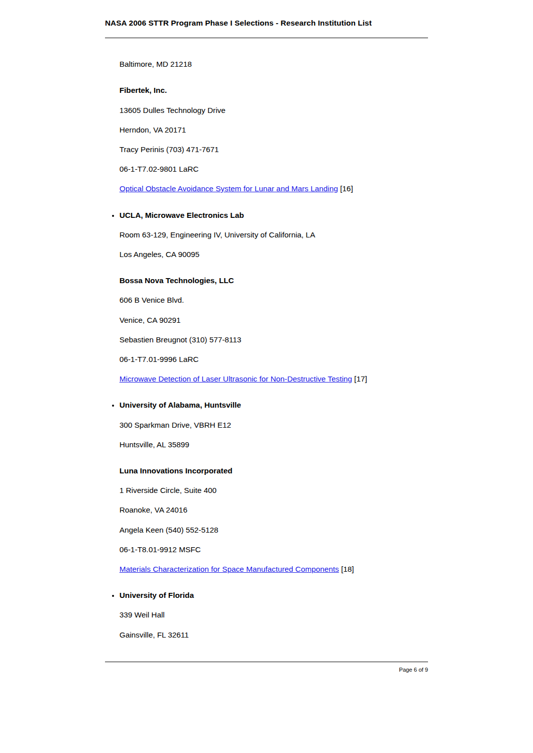NASA 2006 STTR Program Phase I Selections - Research Institution List
Baltimore, MD 21218
Fibertek, Inc.
13605 Dulles Technology Drive
Herndon, VA 20171
Tracy Perinis (703) 471-7671
06-1-T7.02-9801 LaRC
Optical Obstacle Avoidance System for Lunar and Mars Landing [16]
UCLA, Microwave Electronics Lab
Room 63-129, Engineering IV, University of California, LA
Los Angeles, CA 90095
Bossa Nova Technologies, LLC
606 B Venice Blvd.
Venice, CA 90291
Sebastien Breugnot (310) 577-8113
06-1-T7.01-9996 LaRC
Microwave Detection of Laser Ultrasonic for Non-Destructive Testing [17]
University of Alabama, Huntsville
300 Sparkman Drive, VBRH E12
Huntsville, AL 35899
Luna Innovations Incorporated
1 Riverside Circle, Suite 400
Roanoke, VA 24016
Angela Keen (540) 552-5128
06-1-T8.01-9912 MSFC
Materials Characterization for Space Manufactured Components [18]
University of Florida
339 Weil Hall
Gainsville, FL 32611
Page 6 of 9